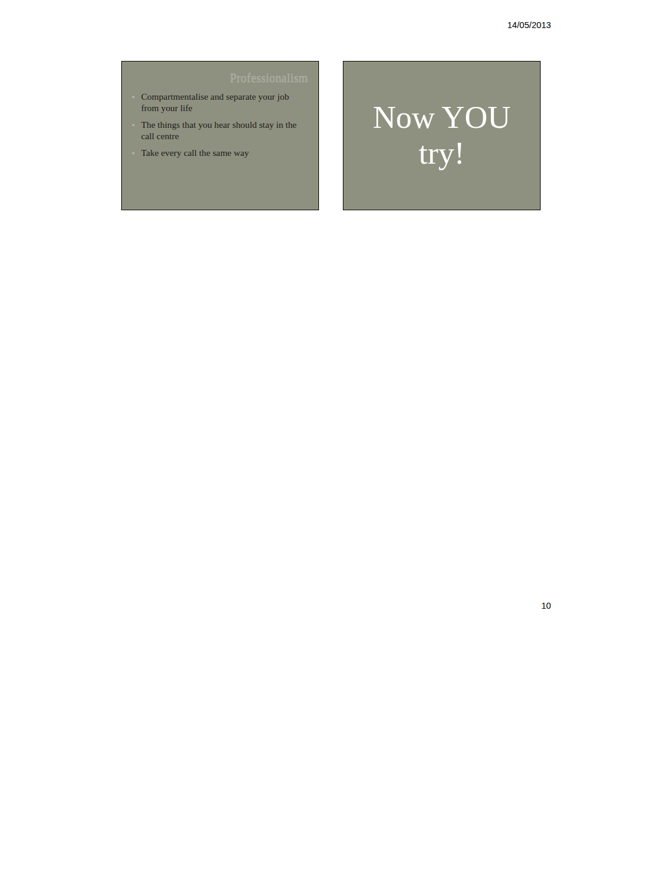14/05/2013
Professionalism
Compartmentalise and separate your job from your life
The things that you hear should stay in the call centre
Take every call the same way
Now YOU try!
10